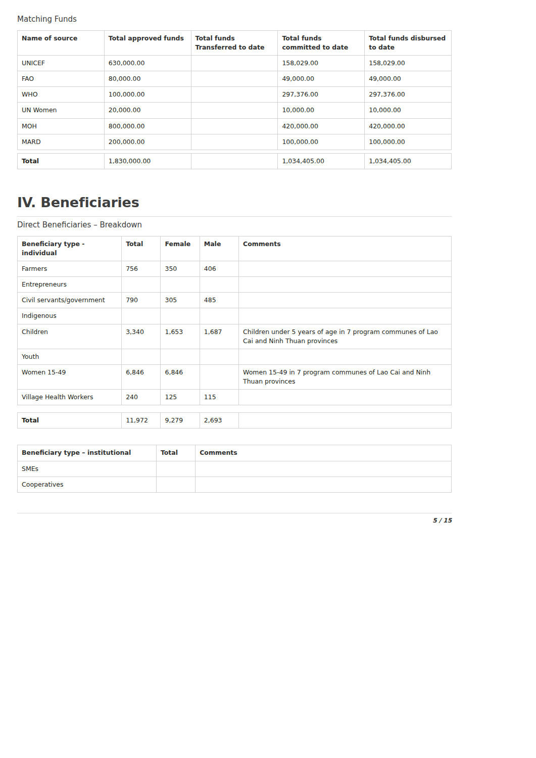Matching Funds
| Name of source | Total approved funds | Total funds Transferred to date | Total funds committed to date | Total funds disbursed to date |
| --- | --- | --- | --- | --- |
| UNICEF | 630,000.00 | | 158,029.00 | 158,029.00 |
| FAO | 80,000.00 | | 49,000.00 | 49,000.00 |
| WHO | 100,000.00 | | 297,376.00 | 297,376.00 |
| UN Women | 20,000.00 | | 10,000.00 | 10,000.00 |
| MOH | 800,000.00 | | 420,000.00 | 420,000.00 |
| MARD | 200,000.00 | | 100,000.00 | 100,000.00 |
| Total | 1,830,000.00 | | 1,034,405.00 | 1,034,405.00 |
IV. Beneficiaries
Direct Beneficiaries – Breakdown
| Beneficiary type - individual | Total | Female | Male | Comments |
| --- | --- | --- | --- | --- |
| Farmers | 756 | 350 | 406 | |
| Entrepreneurs | | | | |
| Civil servants/government | 790 | 305 | 485 | |
| Indigenous | | | | |
| Children | 3,340 | 1,653 | 1,687 | Children under 5 years of age in 7 program communes of Lao Cai and Ninh Thuan provinces |
| Youth | | | | |
| Women 15-49 | 6,846 | 6,846 | | Women 15-49 in 7 program communes of Lao Cai and Ninh Thuan provinces |
| Village Health Workers | 240 | 125 | 115 | |
| Total | 11,972 | 9,279 | 2,693 | |
| Beneficiary type – institutional | Total | Comments |
| --- | --- | --- |
| SMEs | | |
| Cooperatives | | |
5 / 15